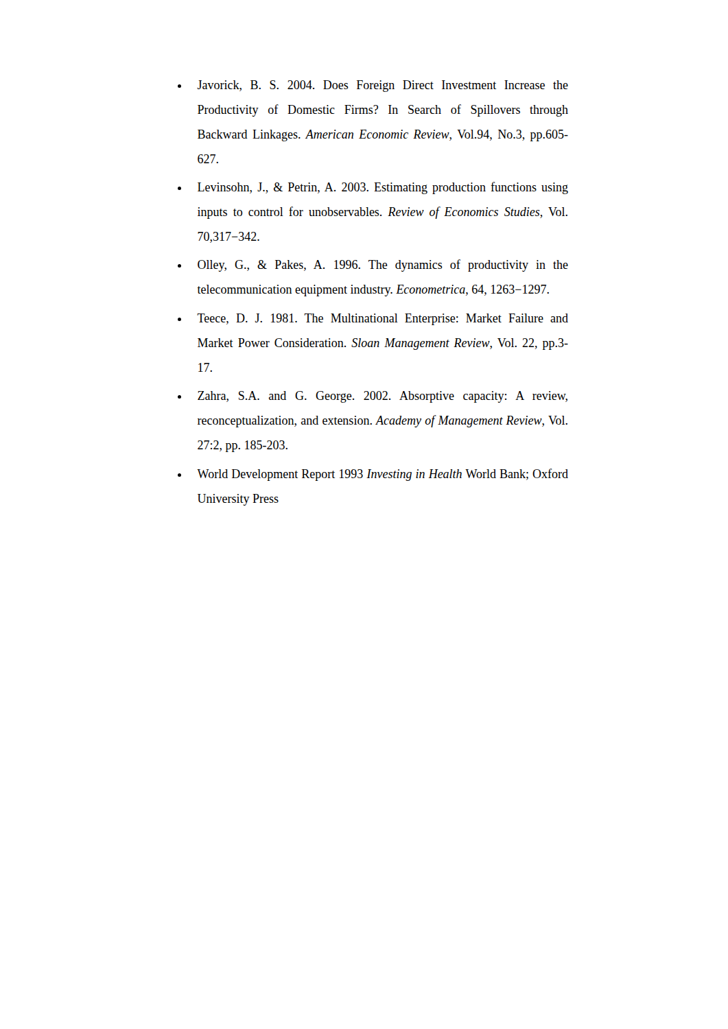Javorick, B. S. 2004. Does Foreign Direct Investment Increase the Productivity of Domestic Firms? In Search of Spillovers through Backward Linkages. American Economic Review, Vol.94, No.3, pp.605-627.
Levinsohn, J., & Petrin, A. 2003. Estimating production functions using inputs to control for unobservables. Review of Economics Studies, Vol. 70,317−342.
Olley, G., & Pakes, A. 1996. The dynamics of productivity in the telecommunication equipment industry. Econometrica, 64, 1263−1297.
Teece, D. J. 1981. The Multinational Enterprise: Market Failure and Market Power Consideration. Sloan Management Review, Vol. 22, pp.3-17.
Zahra, S.A. and G. George. 2002. Absorptive capacity: A review, reconceptualization, and extension. Academy of Management Review, Vol. 27:2, pp. 185-203.
World Development Report 1993 Investing in Health World Bank; Oxford University Press